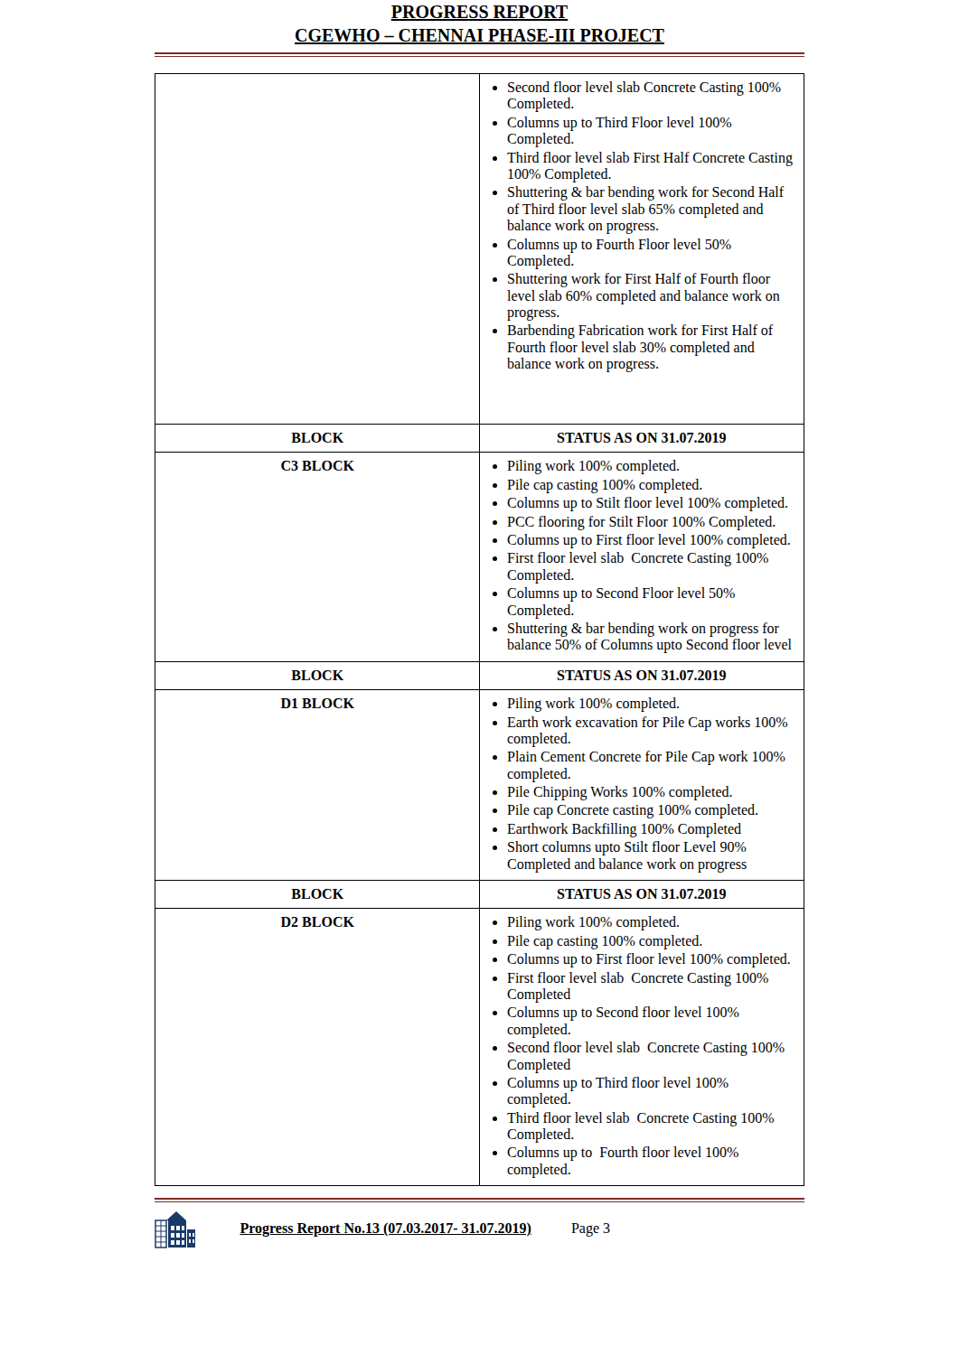PROGRESS REPORT
CGEWHO – CHENNAI PHASE-III PROJECT
| | Second floor level slab Concrete Casting 100% Completed. Columns up to Third Floor level 100% Completed. Third floor level slab First Half Concrete Casting 100% Completed. Shuttering & bar bending work for Second Half of Third floor level slab 65% completed and balance work on progress. Columns up to Fourth Floor level 50% Completed. Shuttering work for First Half of Fourth floor level slab 60% completed and balance work on progress. Barbending Fabrication work for First Half of Fourth floor level slab 30% completed and balance work on progress. |
| BLOCK | STATUS AS ON 31.07.2019 |
| C3 BLOCK | Piling work 100% completed. Pile cap casting 100% completed. Columns up to Stilt floor level 100% completed. PCC flooring for Stilt Floor 100% Completed. Columns up to First floor level 100% completed. First floor level slab Concrete Casting 100% Completed. Columns up to Second Floor level 50% Completed. Shuttering & bar bending work on progress for balance 50% of Columns upto Second floor level |
| BLOCK | STATUS AS ON 31.07.2019 |
| D1 BLOCK | Piling work 100% completed. Earth work excavation for Pile Cap works 100% completed. Plain Cement Concrete for Pile Cap work 100% completed. Pile Chipping Works 100% completed. Pile cap Concrete casting 100% completed. Earthwork Backfilling 100% Completed Short columns upto Stilt floor Level 90% Completed and balance work on progress |
| BLOCK | STATUS AS ON 31.07.2019 |
| D2 BLOCK | Piling work 100% completed. Pile cap casting 100% completed. Columns up to First floor level 100% completed. First floor level slab Concrete Casting 100% Completed Columns up to Second floor level 100% completed. Second floor level slab Concrete Casting 100% Completed Columns up to Third floor level 100% completed. Third floor level slab Concrete Casting 100% Completed. Columns up to Fourth floor level 100% completed. |
Progress Report No.13 (07.03.2017- 31.07.2019) Page 3